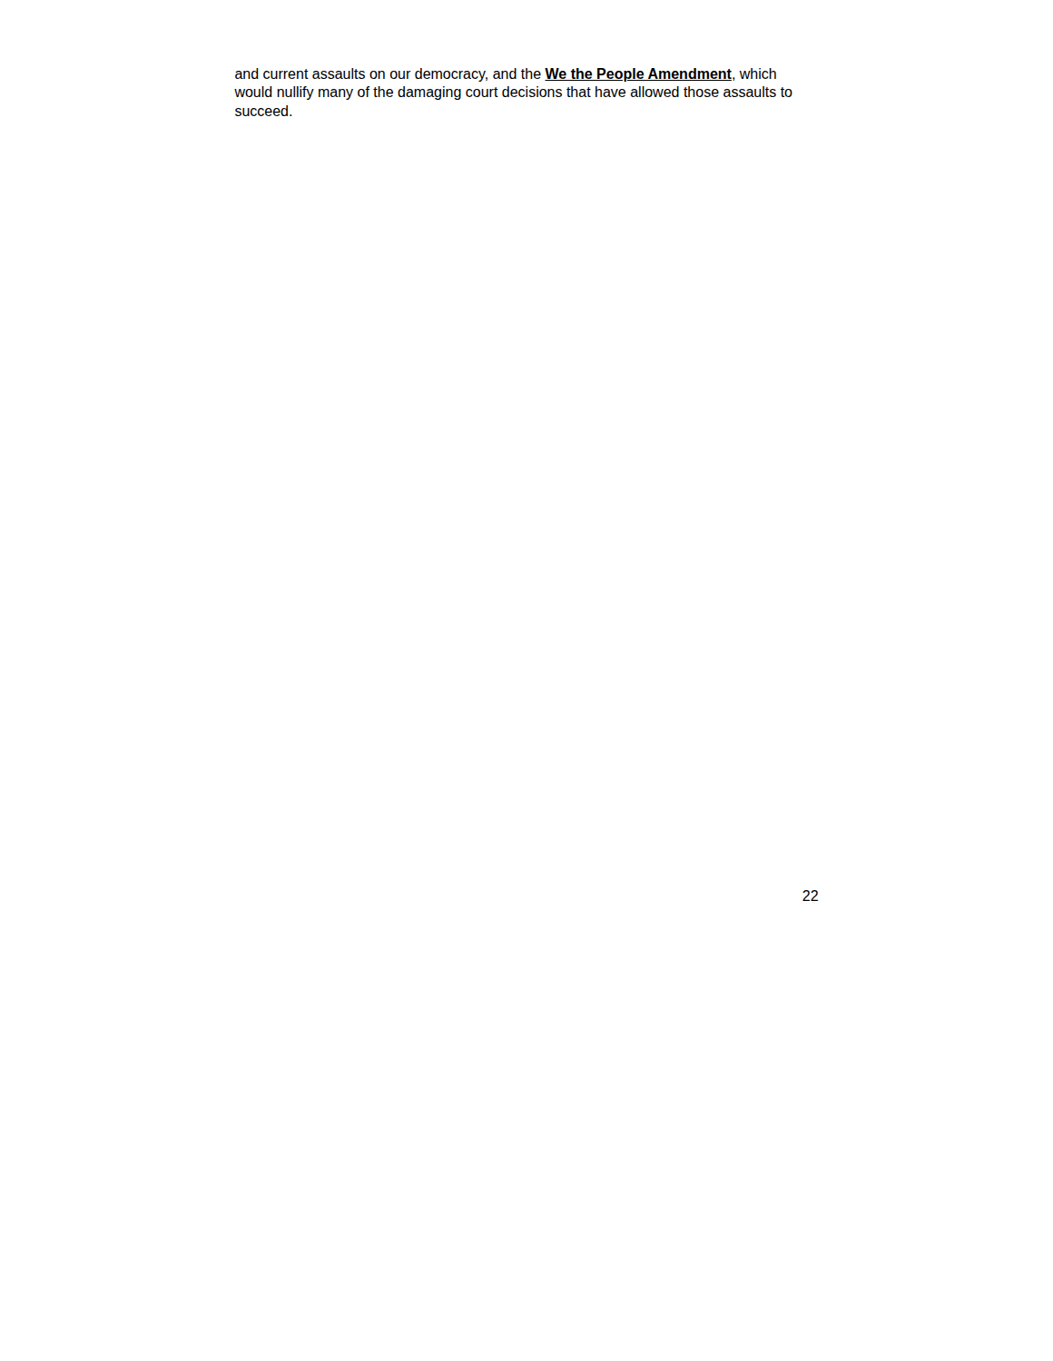and current assaults on our democracy, and the We the People Amendment, which would nullify many of the damaging court decisions that have allowed those assaults to succeed.
22